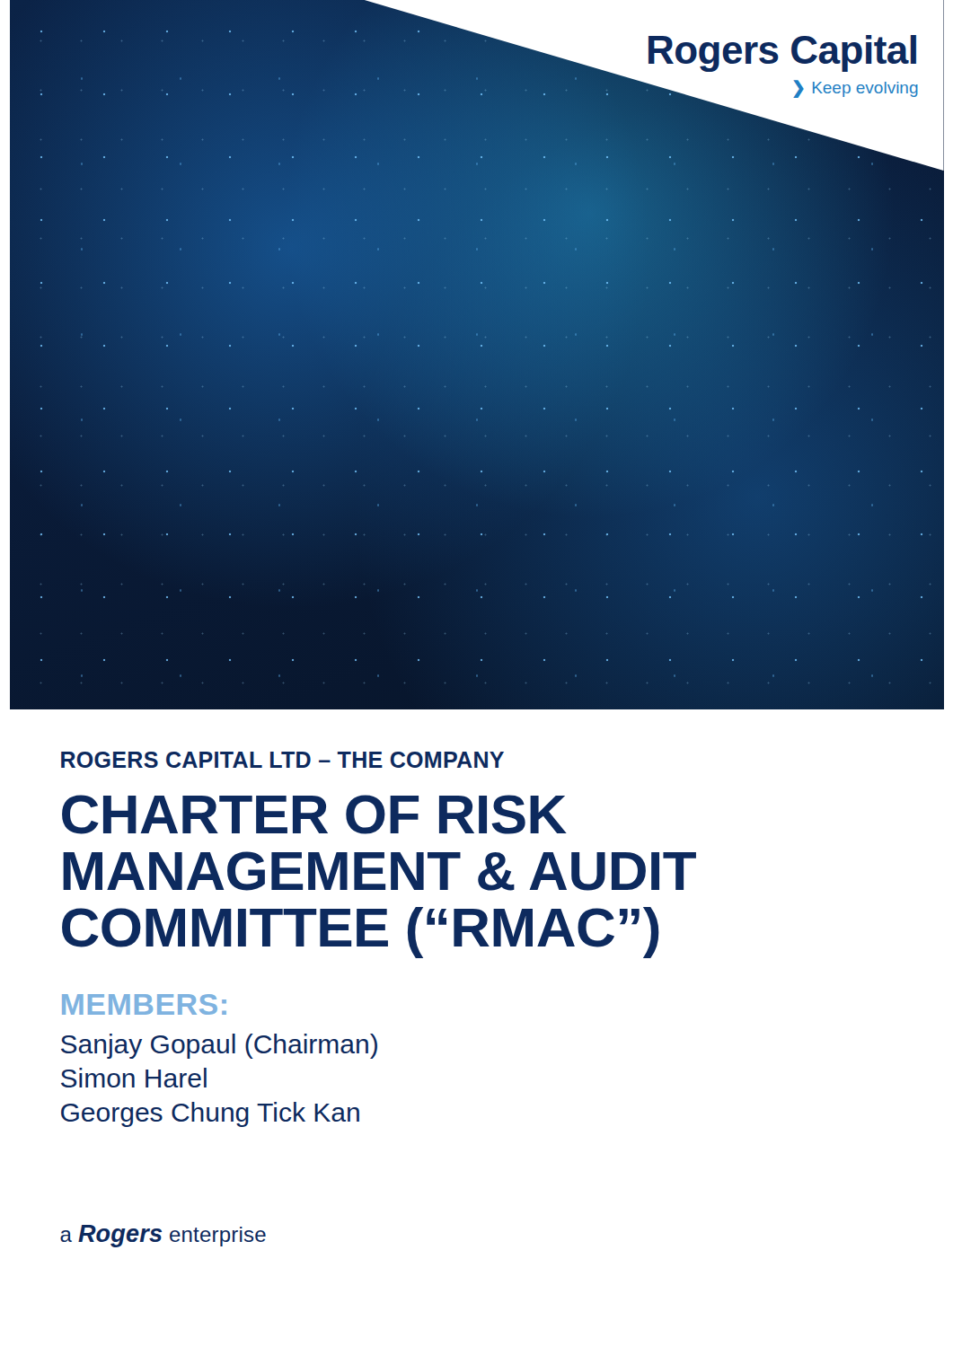Rogers Capital
❯Keep evolving
Rogers Capital Ltd – The Company
Charter of Risk Management & Audit Committee (“RMAC”)
Members:
Sanjay Gopaul (Chairman)
Simon Harel
Georges Chung Tick Kan
a Rogers enterprise